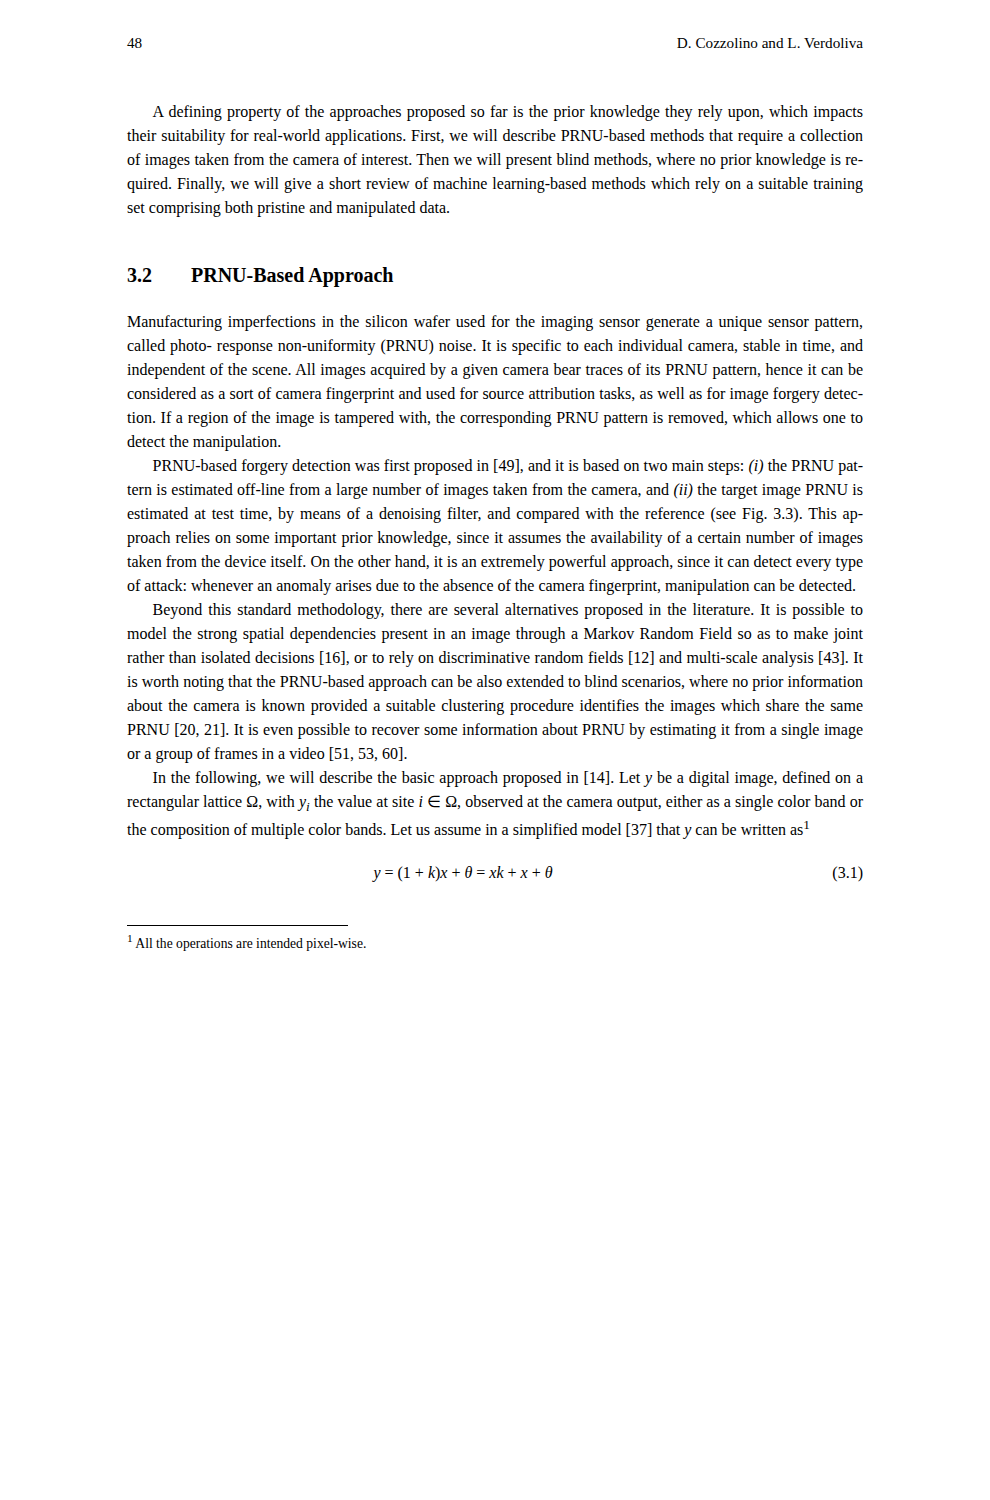48 D. Cozzolino and L. Verdoliva
A defining property of the approaches proposed so far is the prior knowledge they rely upon, which impacts their suitability for real-world applications. First, we will describe PRNU-based methods that require a collection of images taken from the camera of interest. Then we will present blind methods, where no prior knowledge is required. Finally, we will give a short review of machine learning-based methods which rely on a suitable training set comprising both pristine and manipulated data.
3.2 PRNU-Based Approach
Manufacturing imperfections in the silicon wafer used for the imaging sensor generate a unique sensor pattern, called photo- response non-uniformity (PRNU) noise. It is specific to each individual camera, stable in time, and independent of the scene. All images acquired by a given camera bear traces of its PRNU pattern, hence it can be considered as a sort of camera fingerprint and used for source attribution tasks, as well as for image forgery detection. If a region of the image is tampered with, the corresponding PRNU pattern is removed, which allows one to detect the manipulation.
PRNU-based forgery detection was first proposed in [49], and it is based on two main steps: (i) the PRNU pattern is estimated off-line from a large number of images taken from the camera, and (ii) the target image PRNU is estimated at test time, by means of a denoising filter, and compared with the reference (see Fig. 3.3). This approach relies on some important prior knowledge, since it assumes the availability of a certain number of images taken from the device itself. On the other hand, it is an extremely powerful approach, since it can detect every type of attack: whenever an anomaly arises due to the absence of the camera fingerprint, manipulation can be detected.
Beyond this standard methodology, there are several alternatives proposed in the literature. It is possible to model the strong spatial dependencies present in an image through a Markov Random Field so as to make joint rather than isolated decisions [16], or to rely on discriminative random fields [12] and multi-scale analysis [43]. It is worth noting that the PRNU-based approach can be also extended to blind scenarios, where no prior information about the camera is known provided a suitable clustering procedure identifies the images which share the same PRNU [20, 21]. It is even possible to recover some information about PRNU by estimating it from a single image or a group of frames in a video [51, 53, 60].
In the following, we will describe the basic approach proposed in [14]. Let y be a digital image, defined on a rectangular lattice Ω, with yi the value at site i ∈ Ω, observed at the camera output, either as a single color band or the composition of multiple color bands. Let us assume in a simplified model [37] that y can be written as1
y = (1 + k)x + θ = xk + x + θ (3.1)
1 All the operations are intended pixel-wise.